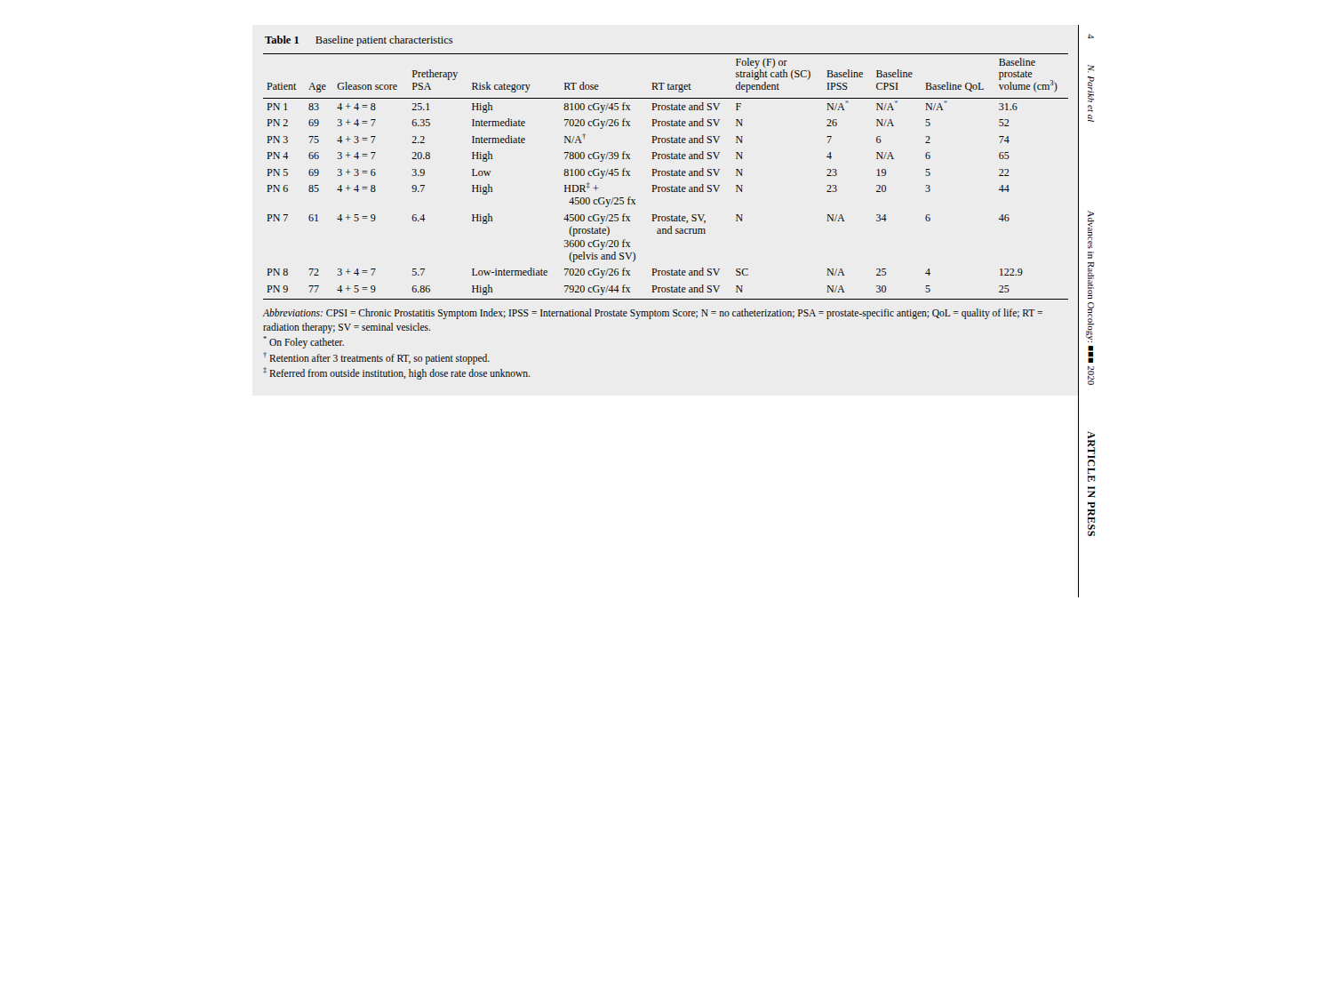Table 1 Baseline patient characteristics
| Patient | Age | Gleason score | Pretherapy PSA | Risk category | RT dose | RT target | Foley (F) or straight cath (SC) dependent | Baseline IPSS | Baseline CPSI | Baseline QoL | Baseline prostate volume (cm 3 ) |
| --- | --- | --- | --- | --- | --- | --- | --- | --- | --- | --- | --- |
| PN 1 | 83 | 4 + 4 = 8 | 25.1 | High | 8100 cGy/45 fx | Prostate and SV | F | N/A * | N/A * | N/A * | 31.6 |
| PN 2 | 69 | 3 + 4 = 7 | 6.35 | Intermediate | 7020 cGy/26 fx | Prostate and SV | N | 26 | N/A | 5 | 52 |
| PN 3 | 75 | 4 + 3 = 7 | 2.2 | Intermediate | N/A † | Prostate and SV | N | 7 | 6 | 2 | 74 |
| PN 4 | 66 | 3 + 4 = 7 | 20.8 | High | 7800 cGy/39 fx | Prostate and SV | N | 4 | N/A | 6 | 65 |
| PN 5 | 69 | 3 + 3 = 6 | 3.9 | Low | 8100 cGy/45 fx | Prostate and SV | N | 23 | 19 | 5 | 22 |
| PN 6 | 85 | 4 + 4 = 8 | 9.7 | High | HDR ‡ + 4500 cGy/25 fx | Prostate and SV | N | 23 | 20 | 3 | 44 |
| PN 7 | 61 | 4 + 5 = 9 | 6.4 | High | 4500 cGy/25 fx (prostate) 3600 cGy/20 fx (pelvis and SV) | Prostate, SV, and sacrum | N | N/A | 34 | 6 | 46 |
| PN 8 | 72 | 3 + 4 = 7 | 5.7 | Low-intermediate | 7020 cGy/26 fx | Prostate and SV | SC | N/A | 25 | 4 | 122.9 |
| PN 9 | 77 | 4 + 5 = 9 | 6.86 | High | 7920 cGy/44 fx | Prostate and SV | N | N/A | 30 | 5 | 25 |
Abbreviations: CPSI = Chronic Prostatitis Symptom Index; IPSS = International Prostate Symptom Score; N = no catheterization; PSA = prostate-specific antigen; QoL = quality of life; RT = radiation therapy; SV = seminal vesicles.
* On Foley catheter.
† Retention after 3 treatments of RT, so patient stopped.
‡ Referred from outside institution, high dose rate dose unknown.
4
N. Parikh et al
Advances in Radiation Oncology: ■■■ 2020
ARTICLE IN PRESS